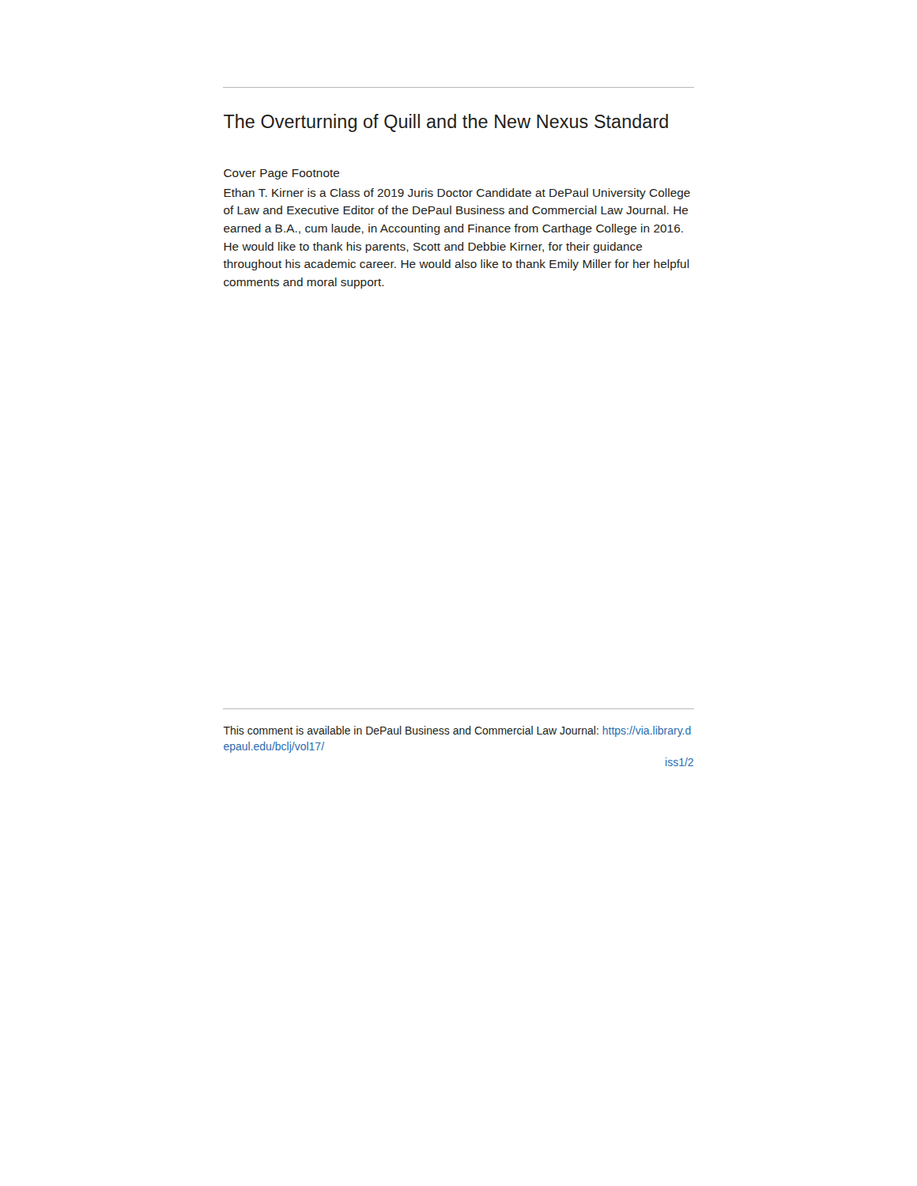The Overturning of Quill and the New Nexus Standard
Cover Page Footnote
Ethan T. Kirner is a Class of 2019 Juris Doctor Candidate at DePaul University College of Law and Executive Editor of the DePaul Business and Commercial Law Journal. He earned a B.A., cum laude, in Accounting and Finance from Carthage College in 2016. He would like to thank his parents, Scott and Debbie Kirner, for their guidance throughout his academic career. He would also like to thank Emily Miller for her helpful comments and moral support.
This comment is available in DePaul Business and Commercial Law Journal: https://via.library.depaul.edu/bclj/vol17/iss1/2